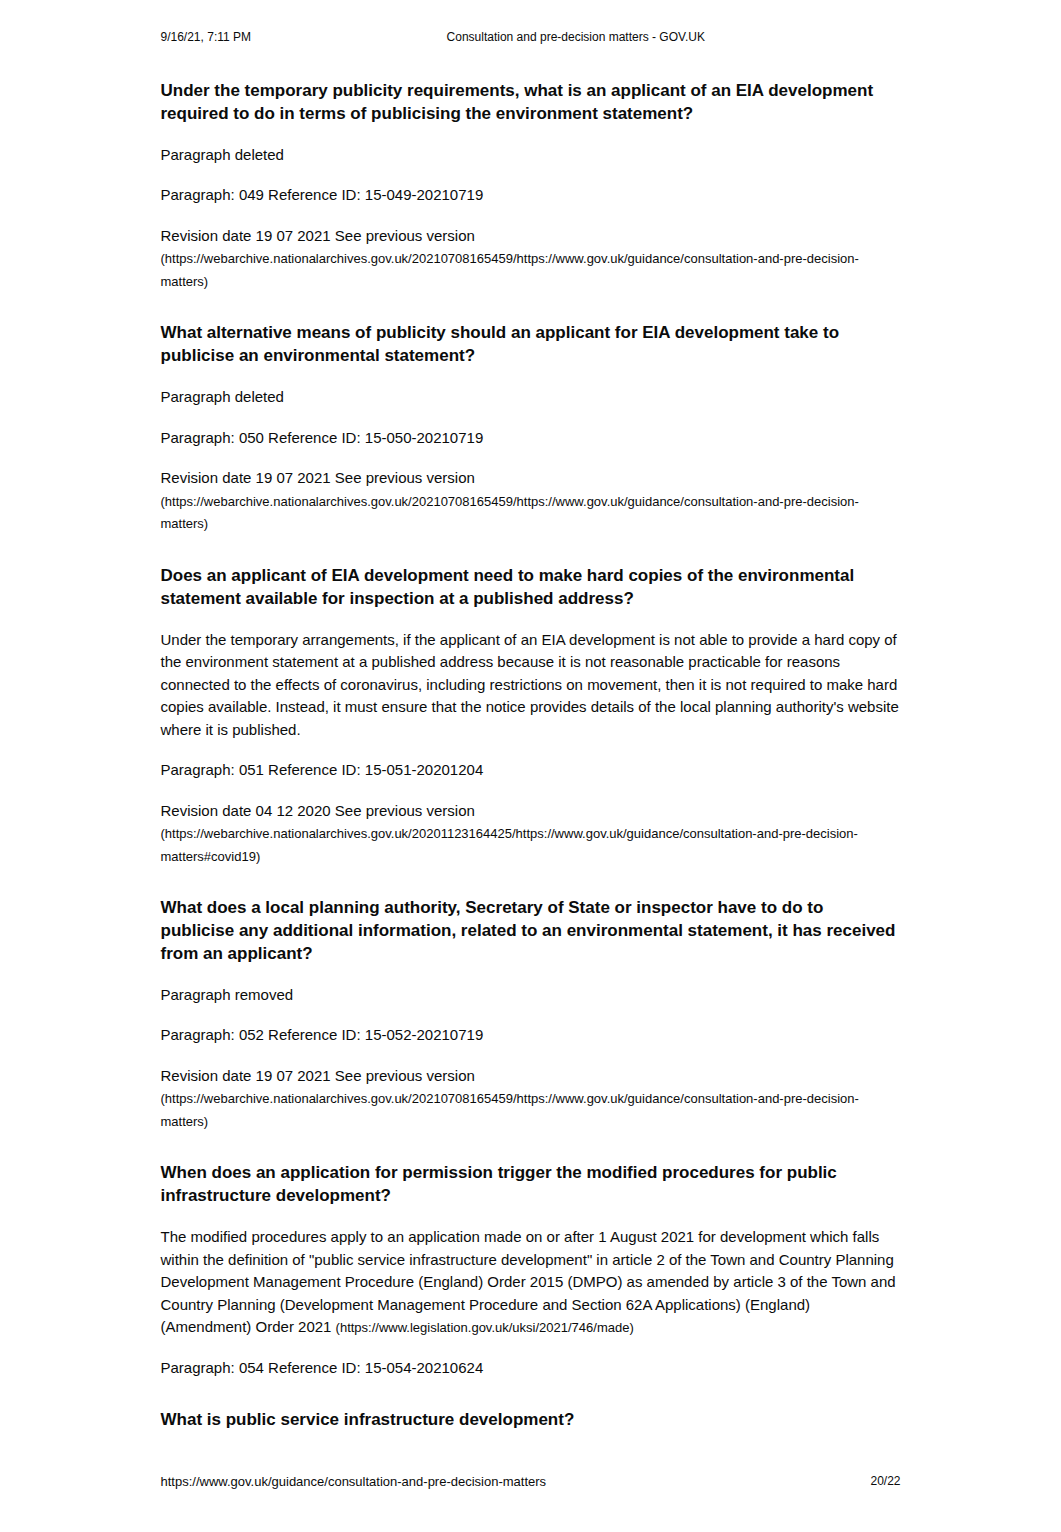9/16/21, 7:11 PM
Consultation and pre-decision matters - GOV.UK
Under the temporary publicity requirements, what is an applicant of an EIA development required to do in terms of publicising the environment statement?
Paragraph deleted
Paragraph: 049 Reference ID: 15-049-20210719
Revision date 19 07 2021 See previous version
(https://webarchive.nationalarchives.gov.uk/20210708165459/https://www.gov.uk/guidance/consultation-and-pre-decision-matters)
What alternative means of publicity should an applicant for EIA development take to publicise an environmental statement?
Paragraph deleted
Paragraph: 050 Reference ID: 15-050-20210719
Revision date 19 07 2021 See previous version
(https://webarchive.nationalarchives.gov.uk/20210708165459/https://www.gov.uk/guidance/consultation-and-pre-decision-matters)
Does an applicant of EIA development need to make hard copies of the environmental statement available for inspection at a published address?
Under the temporary arrangements, if the applicant of an EIA development is not able to provide a hard copy of the environment statement at a published address because it is not reasonable practicable for reasons connected to the effects of coronavirus, including restrictions on movement, then it is not required to make hard copies available. Instead, it must ensure that the notice provides details of the local planning authority's website where it is published.
Paragraph: 051 Reference ID: 15-051-20201204
Revision date 04 12 2020 See previous version
(https://webarchive.nationalarchives.gov.uk/20201123164425/https://www.gov.uk/guidance/consultation-and-pre-decision-matters#covid19)
What does a local planning authority, Secretary of State or inspector have to do to publicise any additional information, related to an environmental statement, it has received from an applicant?
Paragraph removed
Paragraph: 052 Reference ID: 15-052-20210719
Revision date 19 07 2021 See previous version
(https://webarchive.nationalarchives.gov.uk/20210708165459/https://www.gov.uk/guidance/consultation-and-pre-decision-matters)
When does an application for permission trigger the modified procedures for public infrastructure development?
The modified procedures apply to an application made on or after 1 August 2021 for development which falls within the definition of "public service infrastructure development" in article 2 of the Town and Country Planning Development Management Procedure (England) Order 2015 (DMPO) as amended by article 3 of the Town and Country Planning (Development Management Procedure and Section 62A Applications) (England) (Amendment) Order 2021 (https://www.legislation.gov.uk/uksi/2021/746/made)
Paragraph: 054 Reference ID: 15-054-20210624
What is public service infrastructure development?
https://www.gov.uk/guidance/consultation-and-pre-decision-matters
20/22